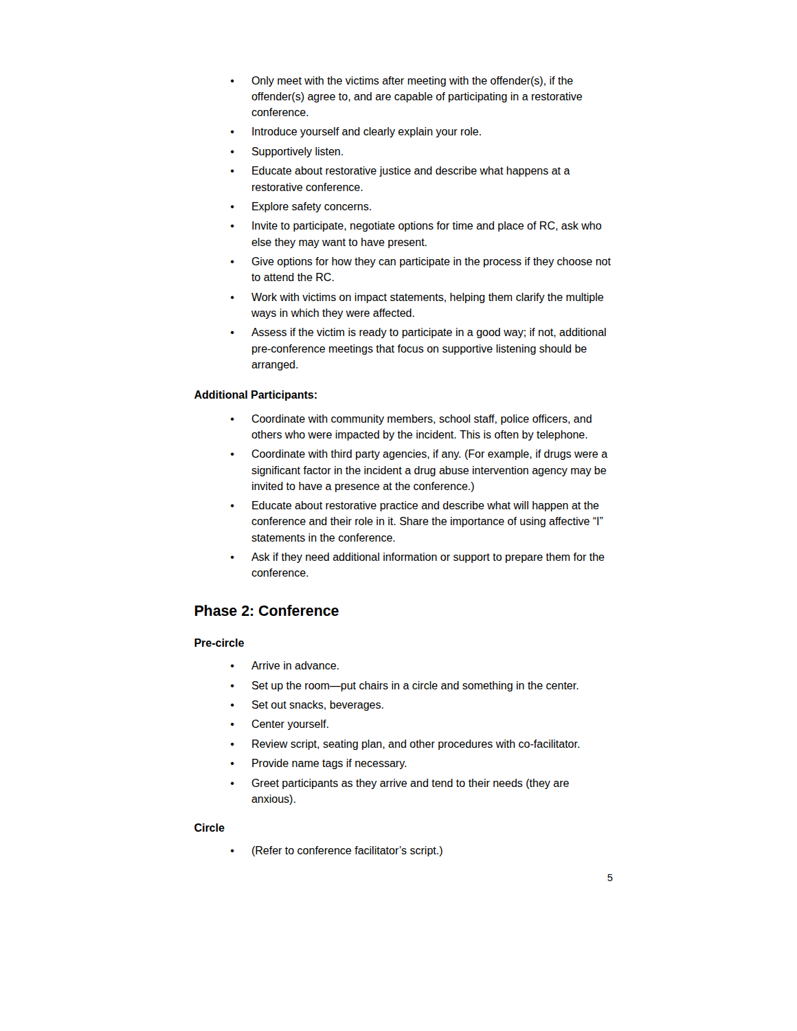Only meet with the victims after meeting with the offender(s), if the offender(s) agree to, and are capable of participating in a restorative conference.
Introduce yourself and clearly explain your role.
Supportively listen.
Educate about restorative justice and describe what happens at a restorative conference.
Explore safety concerns.
Invite to participate, negotiate options for time and place of RC, ask who else they may want to have present.
Give options for how they can participate in the process if they choose not to attend the RC.
Work with victims on impact statements, helping them clarify the multiple ways in which they were affected.
Assess if the victim is ready to participate in a good way; if not, additional pre-conference meetings that focus on supportive listening should be arranged.
Additional Participants:
Coordinate with community members, school staff, police officers, and others who were impacted by the incident. This is often by telephone.
Coordinate with third party agencies, if any. (For example, if drugs were a significant factor in the incident a drug abuse intervention agency may be invited to have a presence at the conference.)
Educate about restorative practice and describe what will happen at the conference and their role in it. Share the importance of using affective “I” statements in the conference.
Ask if they need additional information or support to prepare them for the conference.
Phase 2: Conference
Pre-circle
Arrive in advance.
Set up the room—put chairs in a circle and something in the center.
Set out snacks, beverages.
Center yourself.
Review script, seating plan, and other procedures with co-facilitator.
Provide name tags if necessary.
Greet participants as they arrive and tend to their needs (they are anxious).
Circle
(Refer to conference facilitator’s script.)
5